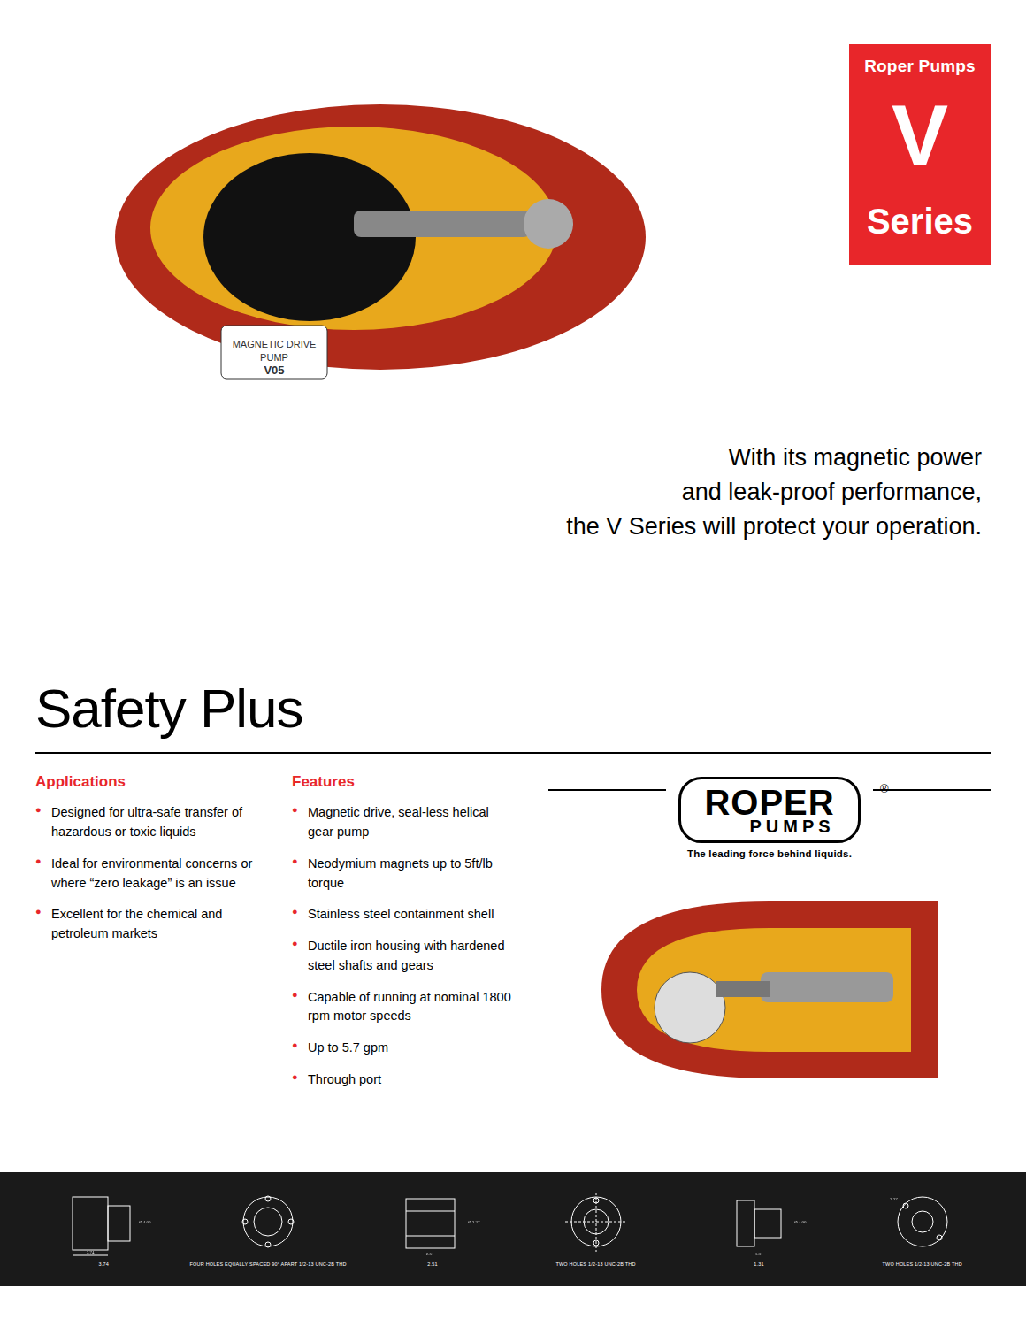Roper Pumps
V
Series
With its magnetic power
and leak-proof performance,
the V Series will protect your operation.
Safety Plus
Applications
Designed for ultra-safe transfer of hazardous or toxic liquids
Ideal for environmental concerns or where “zero leakage” is an issue
Excellent for the chemical and petroleum markets
Features
Magnetic drive, seal-less helical gear pump
Neodymium magnets up to 5ft/lb torque
Stainless steel containment shell
Ductile iron housing with hardened steel shafts and gears
Capable of running at nominal 1800 rpm motor speeds
Up to 5.7 gpm
Through port
ROPER
PUMPS
®
The leading force behind liquids.
3.74
FOUR HOLES EQUALLY SPACED 90° APART 1/2-13 UNC-2B THD
2.51
TWO HOLES 1/2-13 UNC-2B THD
1.31
TWO HOLES 1/2-13 UNC-2B THD